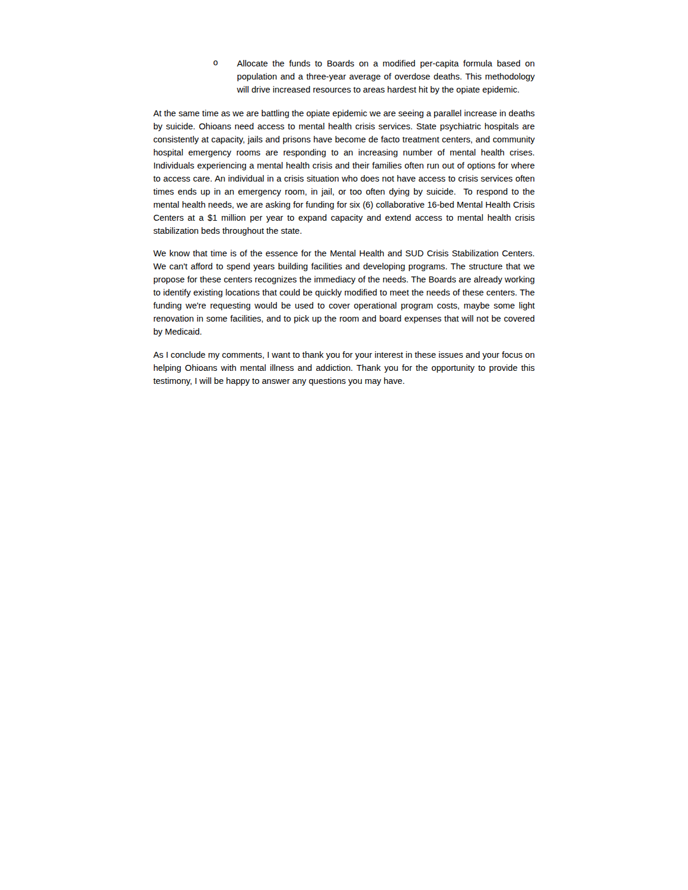o
Allocate the funds to Boards on a modified per-capita formula based on population and a three-year average of overdose deaths. This methodology will drive increased resources to areas hardest hit by the opiate epidemic.
At the same time as we are battling the opiate epidemic we are seeing a parallel increase in deaths by suicide. Ohioans need access to mental health crisis services. State psychiatric hospitals are consistently at capacity, jails and prisons have become de facto treatment centers, and community hospital emergency rooms are responding to an increasing number of mental health crises. Individuals experiencing a mental health crisis and their families often run out of options for where to access care. An individual in a crisis situation who does not have access to crisis services often times ends up in an emergency room, in jail, or too often dying by suicide. To respond to the mental health needs, we are asking for funding for six (6) collaborative 16-bed Mental Health Crisis Centers at a $1 million per year to expand capacity and extend access to mental health crisis stabilization beds throughout the state.
We know that time is of the essence for the Mental Health and SUD Crisis Stabilization Centers. We can't afford to spend years building facilities and developing programs. The structure that we propose for these centers recognizes the immediacy of the needs. The Boards are already working to identify existing locations that could be quickly modified to meet the needs of these centers. The funding we're requesting would be used to cover operational program costs, maybe some light renovation in some facilities, and to pick up the room and board expenses that will not be covered by Medicaid.
As I conclude my comments, I want to thank you for your interest in these issues and your focus on helping Ohioans with mental illness and addiction. Thank you for the opportunity to provide this testimony, I will be happy to answer any questions you may have.